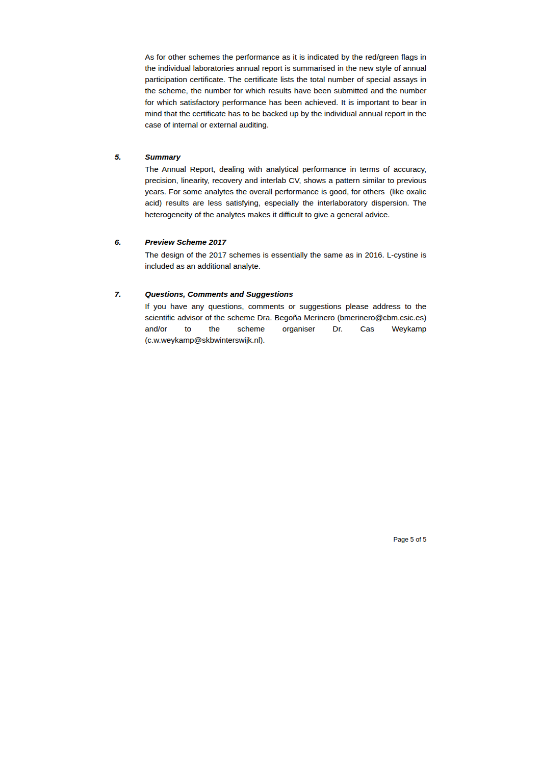As for other schemes the performance as it is indicated by the red/green flags in the individual laboratories annual report is summarised in the new style of annual participation certificate. The certificate lists the total number of special assays in the scheme, the number for which results have been submitted and the number for which satisfactory performance has been achieved. It is important to bear in mind that the certificate has to be backed up by the individual annual report in the case of internal or external auditing.
5.
Summary
The Annual Report, dealing with analytical performance in terms of accuracy, precision, linearity, recovery and interlab CV, shows a pattern similar to previous years. For some analytes the overall performance is good, for others (like oxalic acid) results are less satisfying, especially the interlaboratory dispersion. The heterogeneity of the analytes makes it difficult to give a general advice.
6.
Preview Scheme 2017
The design of the 2017 schemes is essentially the same as in 2016. L-cystine is included as an additional analyte.
7.
Questions, Comments and Suggestions
If you have any questions, comments or suggestions please address to the scientific advisor of the scheme Dra. Begoña Merinero (bmerinero@cbm.csic.es) and/or to the scheme organiser Dr. Cas Weykamp (c.w.weykamp@skbwinterswijk.nl).
Page 5 of 5